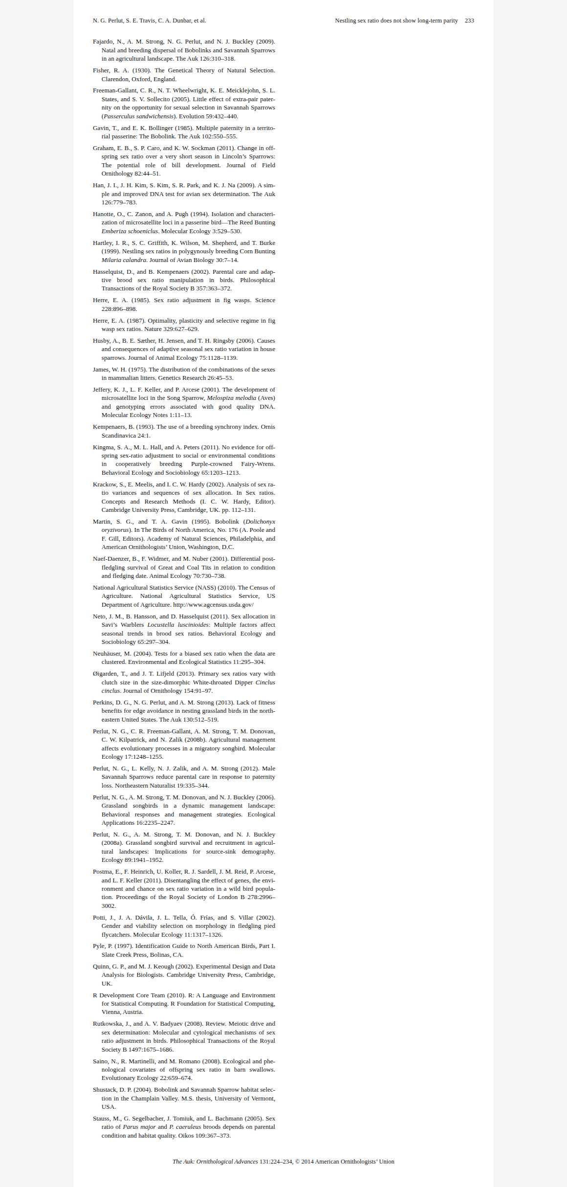N. G. Perlut, S. E. Travis, C. A. Dunbar, et al.
Nestling sex ratio does not show long-term parity233
Fajardo, N., A. M. Strong, N. G. Perlut, and N. J. Buckley (2009). Natal and breeding dispersal of Bobolinks and Savannah Sparrows in an agricultural landscape. The Auk 126:310–318.
Fisher, R. A. (1930). The Genetical Theory of Natural Selection. Clarendon, Oxford, England.
Freeman-Gallant, C. R., N. T. Wheelwright, K. E. Meicklejohn, S. L. States, and S. V. Sollecito (2005). Little effect of extra-pair paternity on the opportunity for sexual selection in Savannah Sparrows (Passerculus sandwichensis). Evolution 59:432–440.
Gavin, T., and E. K. Bollinger (1985). Multiple paternity in a territorial passerine: The Bobolink. The Auk 102:550–555.
Graham, E. B., S. P. Caro, and K. W. Sockman (2011). Change in offspring sex ratio over a very short season in Lincoln’s Sparrows: The potential role of bill development. Journal of Field Ornithology 82:44–51.
Han, J. I., J. H. Kim, S. Kim, S. R. Park, and K. J. Na (2009). A simple and improved DNA test for avian sex determination. The Auk 126:779–783.
Hanotte, O., C. Zanon, and A. Pugh (1994). Isolation and characterization of microsatellite loci in a passerine bird—The Reed Bunting Emberiza schoeniclus. Molecular Ecology 3:529–530.
Hartley, I. R., S. C. Griffith, K. Wilson, M. Shepherd, and T. Burke (1999). Nestling sex ratios in polygynously breeding Corn Bunting Milaria calandra. Journal of Avian Biology 30:7–14.
Hasselquist, D., and B. Kempenaers (2002). Parental care and adaptive brood sex ratio manipulation in birds. Philosophical Transactions of the Royal Society B 357:363–372.
Herre, E. A. (1985). Sex ratio adjustment in fig wasps. Science 228:896–898.
Herre, E. A. (1987). Optimality, plasticity and selective regime in fig wasp sex ratios. Nature 329:627–629.
Husby, A., B. E. Sæther, H. Jensen, and T. H. Ringsby (2006). Causes and consequences of adaptive seasonal sex ratio variation in house sparrows. Journal of Animal Ecology 75:1128–1139.
James, W. H. (1975). The distribution of the combinations of the sexes in mammalian litters. Genetics Research 26:45–53.
Jeffery, K. J., L. F. Keller, and P. Arcese (2001). The development of microsatellite loci in the Song Sparrow, Melospiza melodia (Aves) and genotyping errors associated with good quality DNA. Molecular Ecology Notes 1:11–13.
Kempenaers, B. (1993). The use of a breeding synchrony index. Ornis Scandinavica 24:1.
Kingma, S. A., M. L. Hall, and A. Peters (2011). No evidence for offspring sex-ratio adjustment to social or environmental conditions in cooperatively breeding Purple-crowned Fairy-Wrens. Behavioral Ecology and Sociobiology 65:1203–1213.
Krackow, S., E. Meelis, and I. C. W. Hardy (2002). Analysis of sex ratio variances and sequences of sex allocation. In Sex ratios. Concepts and Research Methods (I. C. W. Hardy, Editor). Cambridge University Press, Cambridge, UK. pp. 112–131.
Martin, S. G., and T. A. Gavin (1995). Bobolink (Dolichonyx oryzivorus). In The Birds of North America, No. 176 (A. Poole and F. Gill, Editors). Academy of Natural Sciences, Philadelphia, and American Ornithologists’ Union, Washington, D.C.
Naef-Daenzer, B., F. Widmer, and M. Nuber (2001). Differential post-fledgling survival of Great and Coal Tits in relation to condition and fledging date. Animal Ecology 70:730–738.
National Agricultural Statistics Service (NASS) (2010). The Census of Agriculture. National Agricultural Statistics Service, US Department of Agriculture. http://www.agcensus.usda.gov/
Neto, J. M., B. Hansson, and D. Hasselquist (2011). Sex allocation in Savi’s Warblers Locustella luscinioides: Multiple factors affect seasonal trends in brood sex ratios. Behavioral Ecology and Sociobiology 65:297–304.
Neuhäuser, M. (2004). Tests for a biased sex ratio when the data are clustered. Environmental and Ecological Statistics 11:295–304.
Øigarden, T., and J. T. Lifjeld (2013). Primary sex ratios vary with clutch size in the size-dimorphic White-throated Dipper Cinclus cinclus. Journal of Ornithology 154:91–97.
Perkins, D. G., N. G. Perlut, and A. M. Strong (2013). Lack of fitness benefits for edge avoidance in nesting grassland birds in the northeastern United States. The Auk 130:512–519.
Perlut, N. G., C. R. Freeman-Gallant, A. M. Strong, T. M. Donovan, C. W. Kilpatrick, and N. Zalik (2008b). Agricultural management affects evolutionary processes in a migratory songbird. Molecular Ecology 17:1248–1255.
Perlut, N. G., L. Kelly, N. J. Zalik, and A. M. Strong (2012). Male Savannah Sparrows reduce parental care in response to paternity loss. Northeastern Naturalist 19:335–344.
Perlut, N. G., A. M. Strong, T. M. Donovan, and N. J. Buckley (2006). Grassland songbirds in a dynamic management landscape: Behavioral responses and management strategies. Ecological Applications 16:2235–2247.
Perlut, N. G., A. M. Strong, T. M. Donovan, and N. J. Buckley (2008a). Grassland songbird survival and recruitment in agricultural landscapes: Implications for source-sink demography. Ecology 89:1941–1952.
Postma, E., F. Heinrich, U. Koller, R. J. Sardell, J. M. Reid, P. Arcese, and L. F. Keller (2011). Disentangling the effect of genes, the environment and chance on sex ratio variation in a wild bird population. Proceedings of the Royal Society of London B 278:2996–3002.
Potti, J., J. A. Dávila, J. L. Tella, Ó. Frías, and S. Villar (2002). Gender and viability selection on morphology in fledgling pied flycatchers. Molecular Ecology 11:1317–1326.
Pyle, P. (1997). Identification Guide to North American Birds, Part I. Slate Creek Press, Bolinas, CA.
Quinn, G. P., and M. J. Keough (2002). Experimental Design and Data Analysis for Biologists. Cambridge University Press, Cambridge, UK.
R Development Core Team (2010). R: A Language and Environment for Statistical Computing. R Foundation for Statistical Computing, Vienna, Austria.
Rutkowska, J., and A. V. Badyaev (2008). Review. Meiotic drive and sex determination: Molecular and cytological mechanisms of sex ratio adjustment in birds. Philosophical Transactions of the Royal Society B 1497:1675–1686.
Saino, N., R. Martinelli, and M. Romano (2008). Ecological and phenological covariates of offspring sex ratio in barn swallows. Evolutionary Ecology 22:659–674.
Shustack, D. P. (2004). Bobolink and Savannah Sparrow habitat selection in the Champlain Valley. M.S. thesis, University of Vermont, USA.
Stauss, M., G. Segelbacher, J. Tomiuk, and L. Bachmann (2005). Sex ratio of Parus major and P. caeruleus broods depends on parental condition and habitat quality. Oikos 109:367–373.
The Auk: Ornithological Advances 131:224–234, © 2014 American Ornithologists’ Union